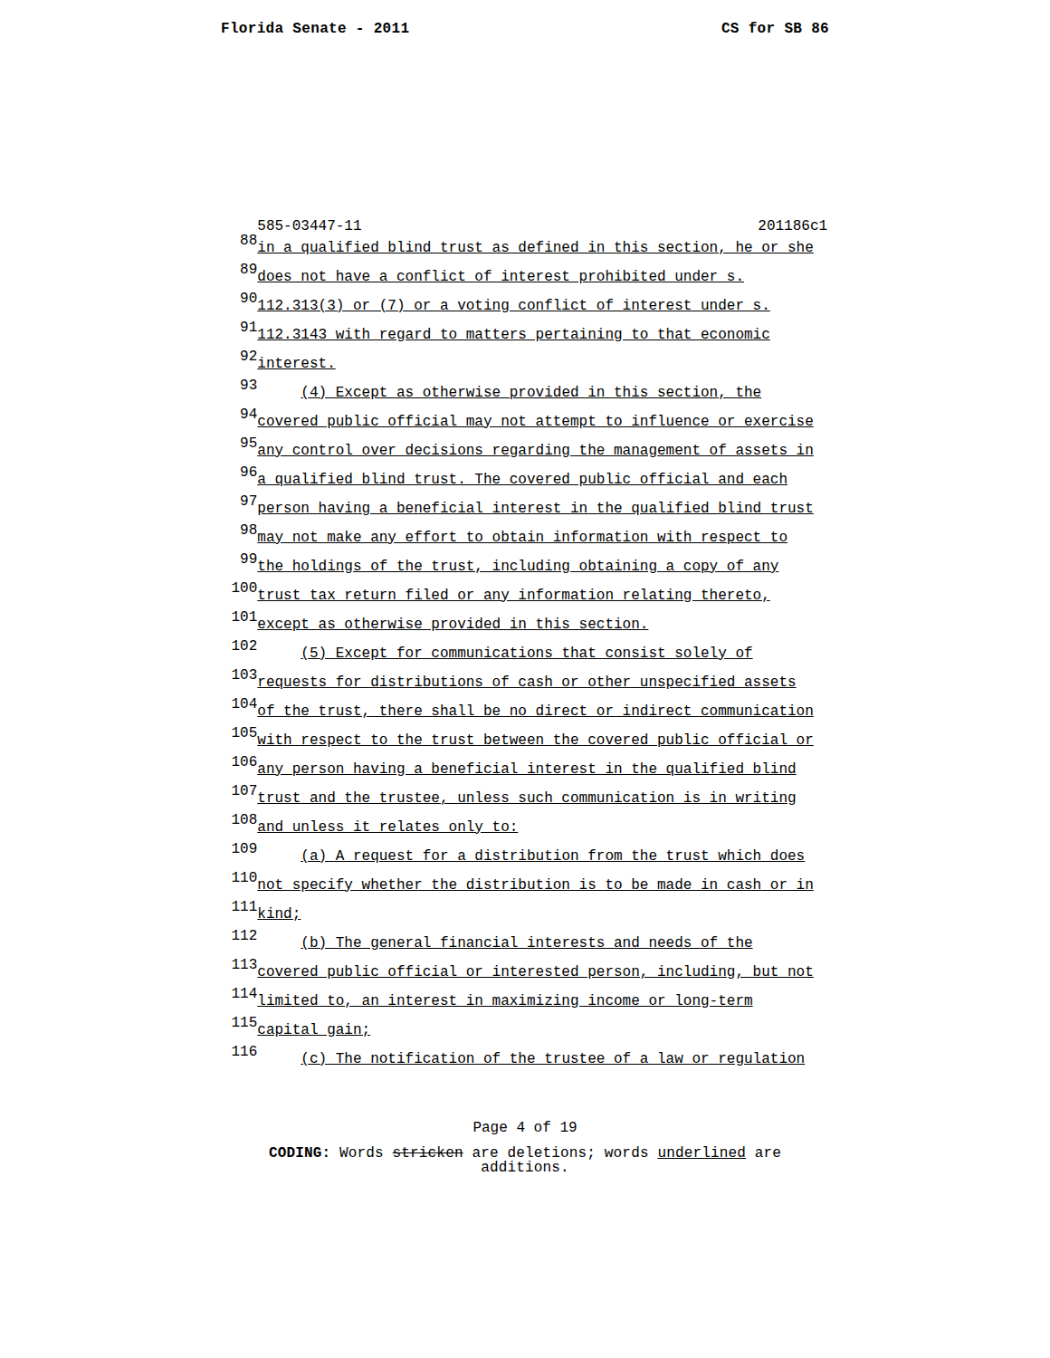Florida Senate - 2011
CS for SB 86
585-03447-11
201186c1
| 88 | in a qualified blind trust as defined in this section, he or she |
| 89 | does not have a conflict of interest prohibited under s. |
| 90 | 112.313(3) or (7) or a voting conflict of interest under s. |
| 91 | 112.3143 with regard to matters pertaining to that economic |
| 92 | interest. |
| 93 | (4) Except as otherwise provided in this section, the |
| 94 | covered public official may not attempt to influence or exercise |
| 95 | any control over decisions regarding the management of assets in |
| 96 | a qualified blind trust. The covered public official and each |
| 97 | person having a beneficial interest in the qualified blind trust |
| 98 | may not make any effort to obtain information with respect to |
| 99 | the holdings of the trust, including obtaining a copy of any |
| 100 | trust tax return filed or any information relating thereto, |
| 101 | except as otherwise provided in this section. |
| 102 | (5) Except for communications that consist solely of |
| 103 | requests for distributions of cash or other unspecified assets |
| 104 | of the trust, there shall be no direct or indirect communication |
| 105 | with respect to the trust between the covered public official or |
| 106 | any person having a beneficial interest in the qualified blind |
| 107 | trust and the trustee, unless such communication is in writing |
| 108 | and unless it relates only to: |
| 109 | (a) A request for a distribution from the trust which does |
| 110 | not specify whether the distribution is to be made in cash or in |
| 111 | kind; |
| 112 | (b) The general financial interests and needs of the |
| 113 | covered public official or interested person, including, but not |
| 114 | limited to, an interest in maximizing income or long-term |
| 115 | capital gain; |
| 116 | (c) The notification of the trustee of a law or regulation |
Page 4 of 19
CODING: Words stricken are deletions; words underlined are additions.